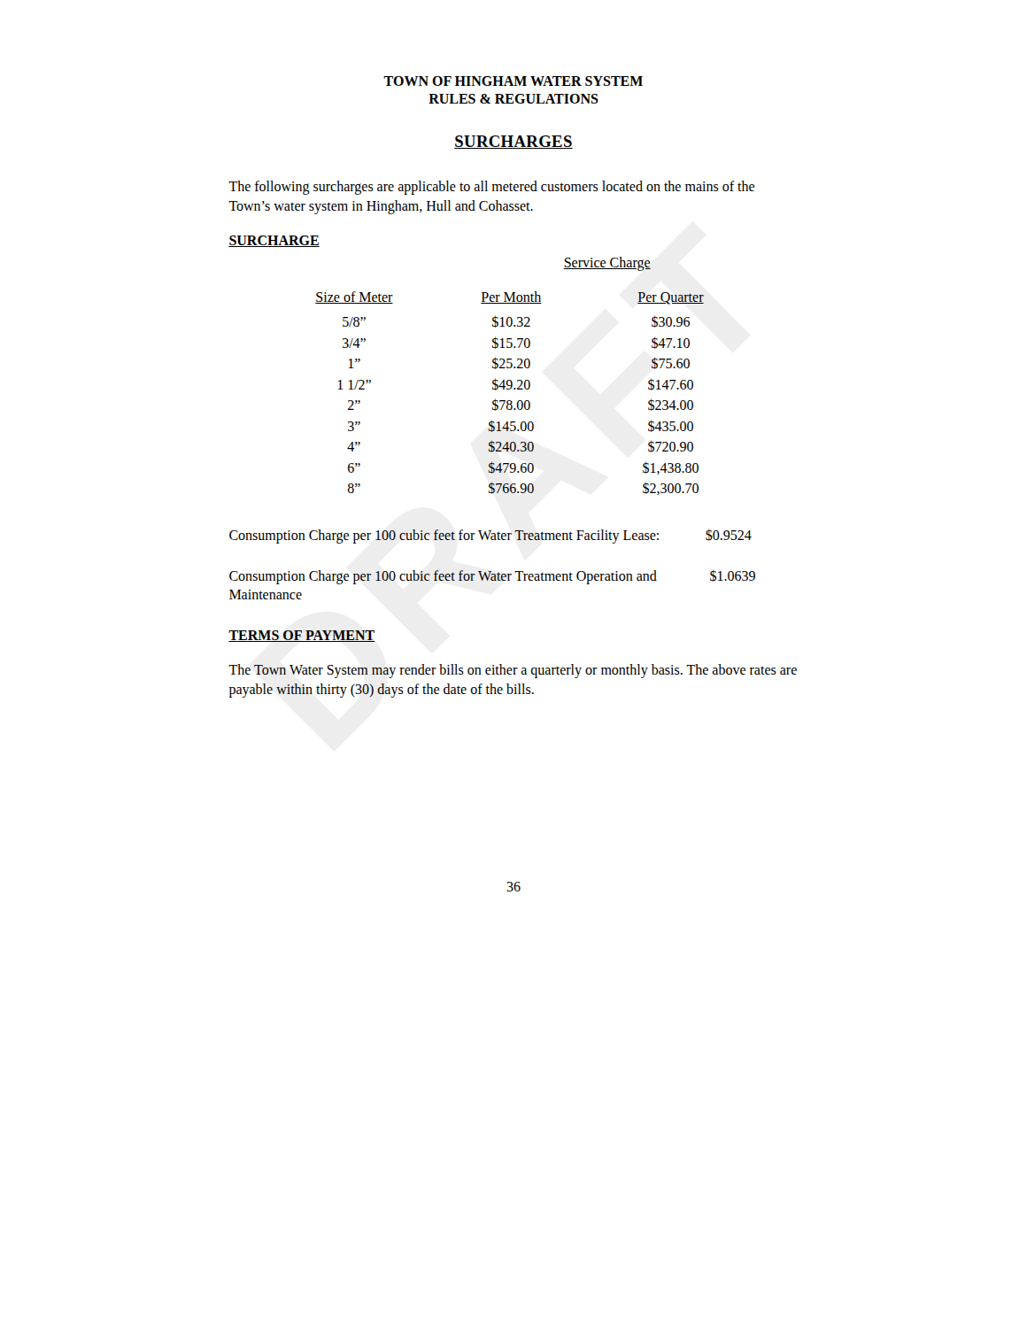DRAFT
TOWN OF HINGHAM WATER SYSTEM
RULES & REGULATIONS
SURCHARGES
The following surcharges are applicable to all metered customers located on the mains of the Town’s water system in Hingham, Hull and Cohasset.
SURCHARGE
Service Charge
| Size of Meter | Per Month | Per Quarter |
| --- | --- | --- |
| 5/8” | $10.32 | $30.96 |
| 3/4” | $15.70 | $47.10 |
| 1” | $25.20 | $75.60 |
| 1 1/2” | $49.20 | $147.60 |
| 2” | $78.00 | $234.00 |
| 3” | $145.00 | $435.00 |
| 4” | $240.30 | $720.90 |
| 6” | $479.60 | $1,438.80 |
| 8” | $766.90 | $2,300.70 |
Consumption Charge per 100 cubic feet for Water Treatment Facility Lease: $0.9524
Consumption Charge per 100 cubic feet for Water Treatment Operation and Maintenance $1.0639
TERMS OF PAYMENT
The Town Water System may render bills on either a quarterly or monthly basis. The above rates are payable within thirty (30) days of the date of the bills.
36